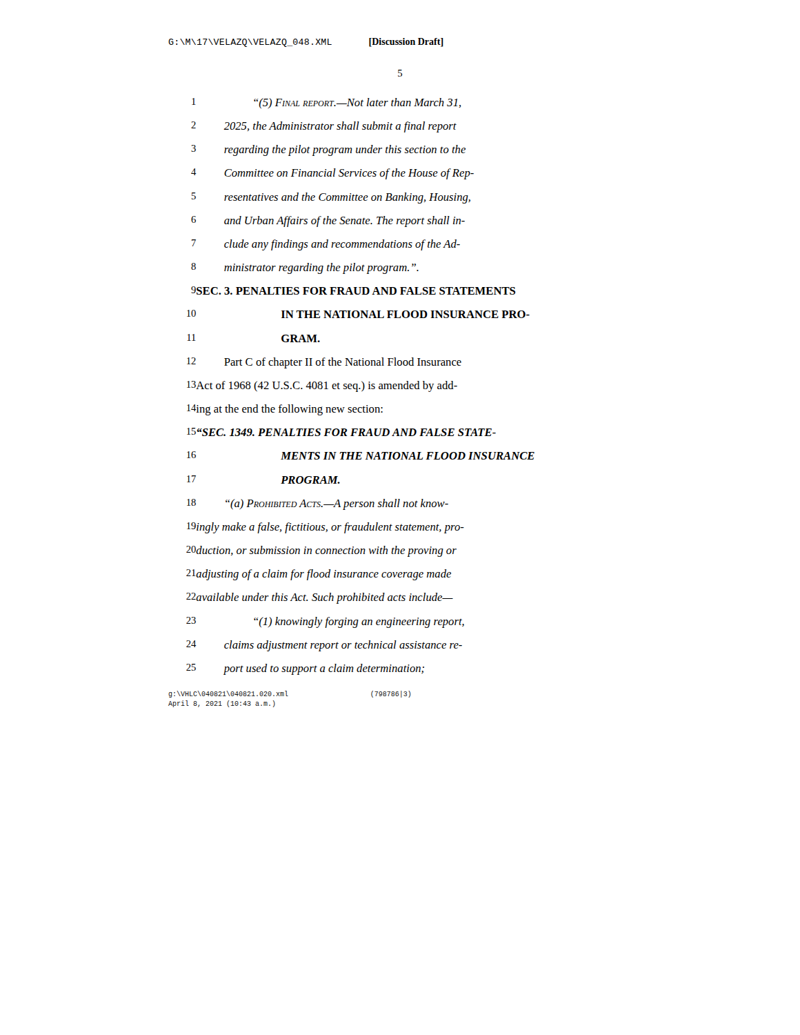G:\M\17\VELAZQ\VELAZQ_048.XML [Discussion Draft]
5
| 1 | “(5) Final report. —Not later than March 31, |
| 2 | 2025, the Administrator shall submit a final report |
| 3 | regarding the pilot program under this section to the |
| 4 | Committee on Financial Services of the House of Rep- |
| 5 | resentatives and the Committee on Banking, Housing, |
| 6 | and Urban Affairs of the Senate. The report shall in- |
| 7 | clude any findings and recommendations of the Ad- |
| 8 | ministrator regarding the pilot program.”. |
| 9 | SEC. 3. PENALTIES FOR FRAUD AND FALSE STATEMENTS |
| 10 | IN THE NATIONAL FLOOD INSURANCE PRO- |
| 11 | GRAM. |
| 12 | Part C of chapter II of the National Flood Insurance |
| 13 | Act of 1968 (42 U.S.C. 4081 et seq.) is amended by add- |
| 14 | ing at the end the following new section: |
| 15 | “SEC. 1349. PENALTIES FOR FRAUD AND FALSE STATE- |
| 16 | MENTS IN THE NATIONAL FLOOD INSURANCE |
| 17 | PROGRAM. |
| 18 | “(a) Prohibited Acts. —A person shall not know- |
| 19 | ingly make a false, fictitious, or fraudulent statement, pro- |
| 20 | duction, or submission in connection with the proving or |
| 21 | adjusting of a claim for flood insurance coverage made |
| 22 | available under this Act. Such prohibited acts include— |
| 23 | “(1) knowingly forging an engineering report, |
| 24 | claims adjustment report or technical assistance re- |
| 25 | port used to support a claim determination; |
g:\VHLC\040821\040821.020.xml(798786|3)
April 8, 2021 (10:43 a.m.)